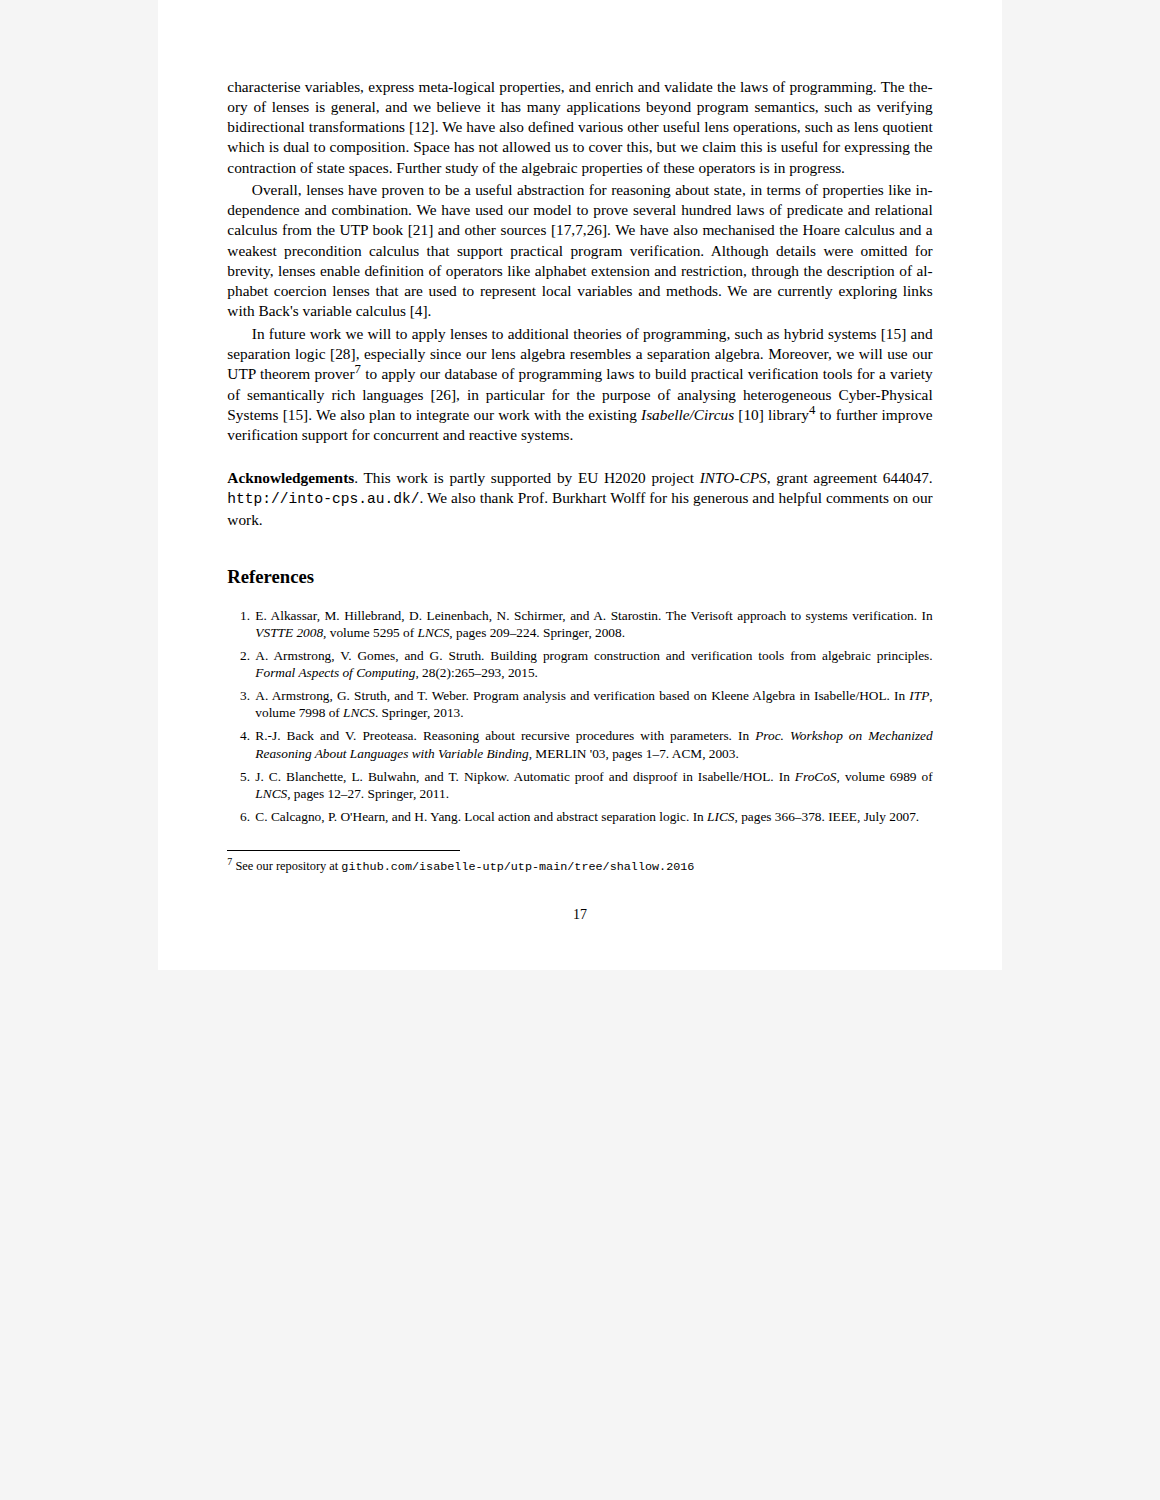characterise variables, express meta-logical properties, and enrich and validate the laws of programming. The theory of lenses is general, and we believe it has many applications beyond program semantics, such as verifying bidirectional transformations [12]. We have also defined various other useful lens operations, such as lens quotient which is dual to composition. Space has not allowed us to cover this, but we claim this is useful for expressing the contraction of state spaces. Further study of the algebraic properties of these operators is in progress.
Overall, lenses have proven to be a useful abstraction for reasoning about state, in terms of properties like independence and combination. We have used our model to prove several hundred laws of predicate and relational calculus from the UTP book [21] and other sources [17,7,26]. We have also mechanised the Hoare calculus and a weakest precondition calculus that support practical program verification. Although details were omitted for brevity, lenses enable definition of operators like alphabet extension and restriction, through the description of alphabet coercion lenses that are used to represent local variables and methods. We are currently exploring links with Back's variable calculus [4].
In future work we will to apply lenses to additional theories of programming, such as hybrid systems [15] and separation logic [28], especially since our lens algebra resembles a separation algebra. Moreover, we will use our UTP theorem prover7 to apply our database of programming laws to build practical verification tools for a variety of semantically rich languages [26], in particular for the purpose of analysing heterogeneous Cyber-Physical Systems [15]. We also plan to integrate our work with the existing Isabelle/Circus [10] library4 to further improve verification support for concurrent and reactive systems.
Acknowledgements. This work is partly supported by EU H2020 project INTO-CPS, grant agreement 644047. http://into-cps.au.dk/. We also thank Prof. Burkhart Wolff for his generous and helpful comments on our work.
References
1. E. Alkassar, M. Hillebrand, D. Leinenbach, N. Schirmer, and A. Starostin. The Verisoft approach to systems verification. In VSTTE 2008, volume 5295 of LNCS, pages 209–224. Springer, 2008.
2. A. Armstrong, V. Gomes, and G. Struth. Building program construction and verification tools from algebraic principles. Formal Aspects of Computing, 28(2):265–293, 2015.
3. A. Armstrong, G. Struth, and T. Weber. Program analysis and verification based on Kleene Algebra in Isabelle/HOL. In ITP, volume 7998 of LNCS. Springer, 2013.
4. R.-J. Back and V. Preoteasa. Reasoning about recursive procedures with parameters. In Proc. Workshop on Mechanized Reasoning About Languages with Variable Binding, MERLIN '03, pages 1–7. ACM, 2003.
5. J. C. Blanchette, L. Bulwahn, and T. Nipkow. Automatic proof and disproof in Isabelle/HOL. In FroCoS, volume 6989 of LNCS, pages 12–27. Springer, 2011.
6. C. Calcagno, P. O'Hearn, and H. Yang. Local action and abstract separation logic. In LICS, pages 366–378. IEEE, July 2007.
7 See our repository at github.com/isabelle-utp/utp-main/tree/shallow.2016
17